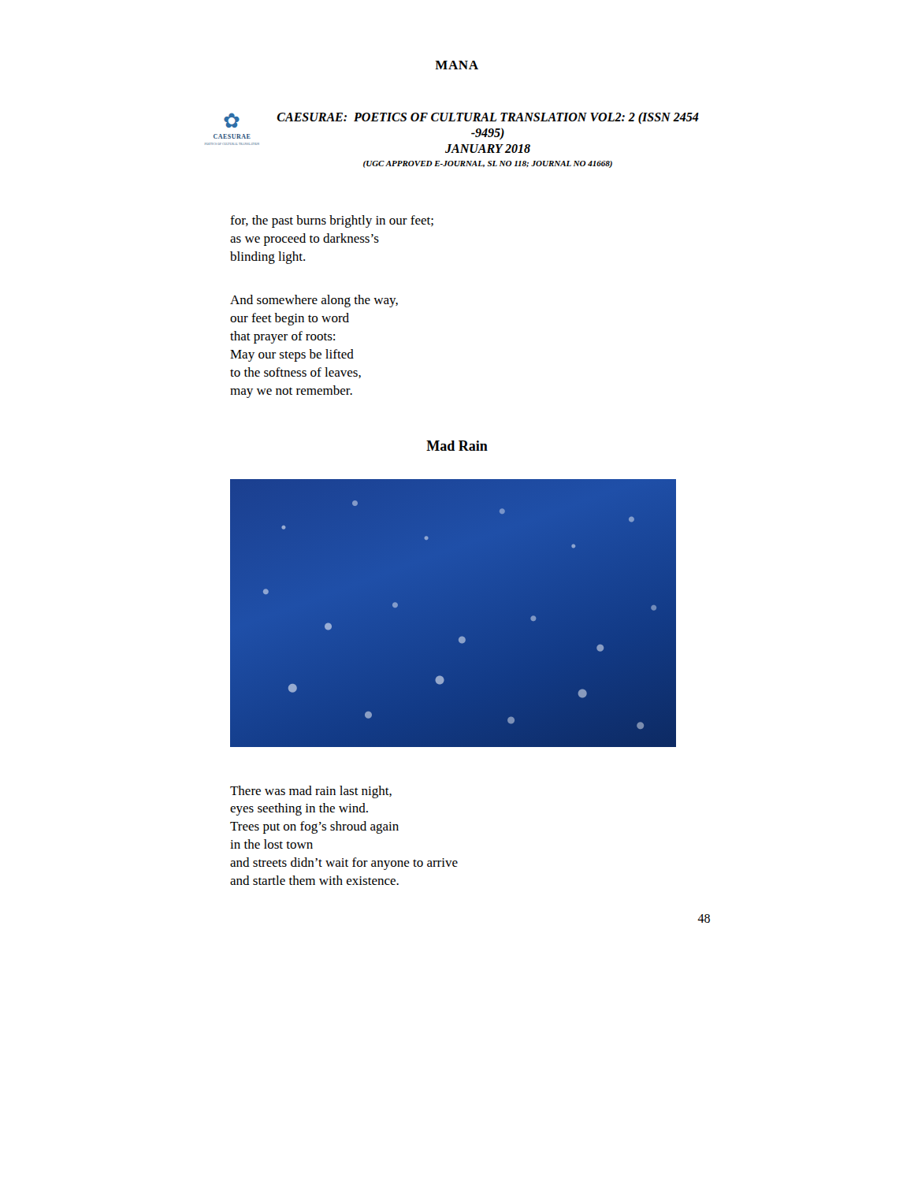MANA
✿
CAESURAE
POETICS OF CULTURAL TRANSLATION
CAESURAE: POETICS OF CULTURAL TRANSLATION VOL2: 2 (ISSN 2454 -9495)
JANUARY 2018
(UGC APPROVED E-JOURNAL, SL NO 118; JOURNAL NO 41668)
for, the past burns brightly in our feet;
as we proceed to darkness’s
blinding light.
And somewhere along the way,
our feet begin to word
that prayer of roots:
May our steps be lifted
to the softness of leaves,
may we not remember.
Mad Rain
There was mad rain last night,
eyes seething in the wind.
Trees put on fog’s shroud again
in the lost town
and streets didn’t wait for anyone to arrive
and startle them with existence.
48